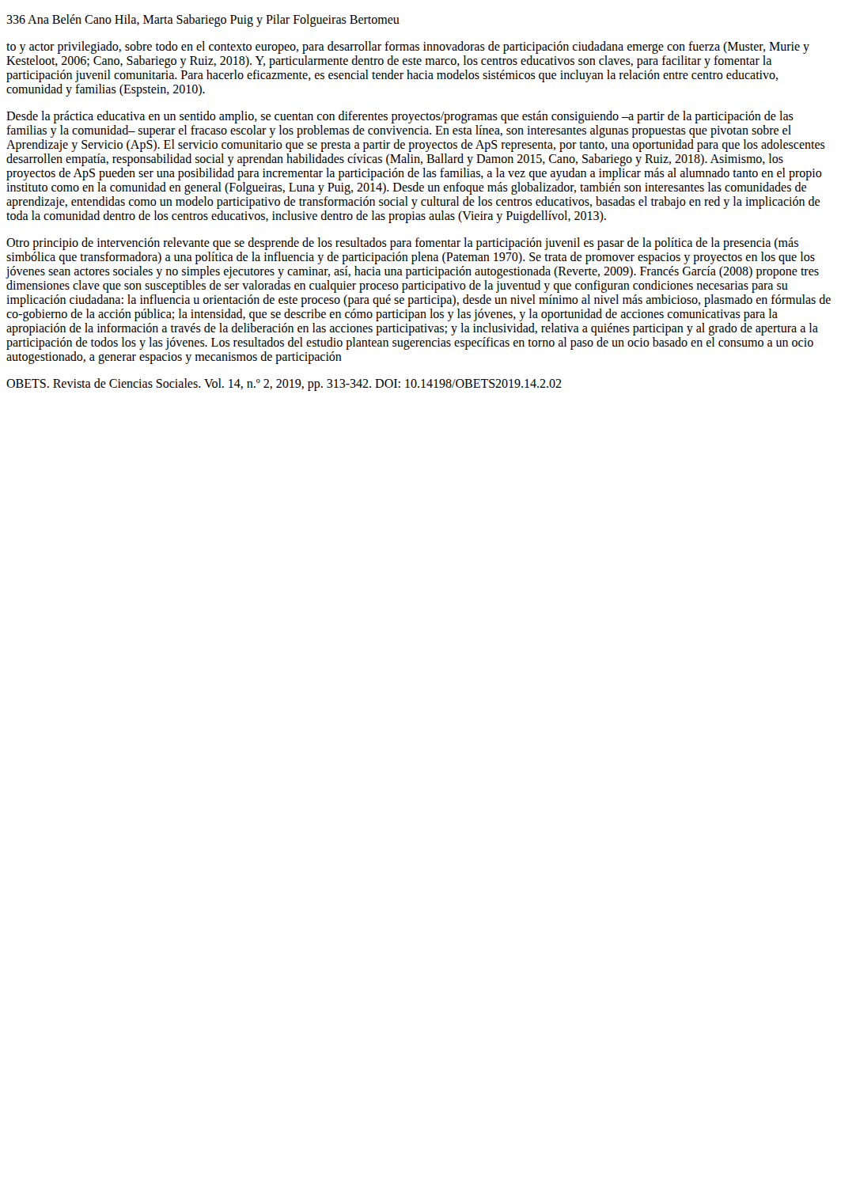336 Ana Belén Cano Hila, Marta Sabariego Puig y Pilar Folgueiras Bertomeu
to y actor privilegiado, sobre todo en el contexto europeo, para desarrollar formas innovadoras de participación ciudadana emerge con fuerza (Muster, Murie y Kesteloot, 2006; Cano, Sabariego y Ruiz, 2018). Y, particularmente dentro de este marco, los centros educativos son claves, para facilitar y fomentar la participación juvenil comunitaria. Para hacerlo eficazmente, es esencial tender hacia modelos sistémicos que incluyan la relación entre centro educativo, comunidad y familias (Espstein, 2010).
Desde la práctica educativa en un sentido amplio, se cuentan con diferentes proyectos/programas que están consiguiendo –a partir de la participación de las familias y la comunidad– superar el fracaso escolar y los problemas de convivencia. En esta línea, son interesantes algunas propuestas que pivotan sobre el Aprendizaje y Servicio (ApS). El servicio comunitario que se presta a partir de proyectos de ApS representa, por tanto, una oportunidad para que los adolescentes desarrollen empatía, responsabilidad social y aprendan habilidades cívicas (Malin, Ballard y Damon 2015, Cano, Sabariego y Ruiz, 2018). Asimismo, los proyectos de ApS pueden ser una posibilidad para incrementar la participación de las familias, a la vez que ayudan a implicar más al alumnado tanto en el propio instituto como en la comunidad en general (Folgueiras, Luna y Puig, 2014). Desde un enfoque más globalizador, también son interesantes las comunidades de aprendizaje, entendidas como un modelo participativo de transformación social y cultural de los centros educativos, basadas el trabajo en red y la implicación de toda la comunidad dentro de los centros educativos, inclusive dentro de las propias aulas (Vieira y Puigdellívol, 2013).
Otro principio de intervención relevante que se desprende de los resultados para fomentar la participación juvenil es pasar de la política de la presencia (más simbólica que transformadora) a una política de la influencia y de participación plena (Pateman 1970). Se trata de promover espacios y proyectos en los que los jóvenes sean actores sociales y no simples ejecutores y caminar, así, hacia una participación autogestionada (Reverte, 2009). Francés García (2008) propone tres dimensiones clave que son susceptibles de ser valoradas en cualquier proceso participativo de la juventud y que configuran condiciones necesarias para su implicación ciudadana: la influencia u orientación de este proceso (para qué se participa), desde un nivel mínimo al nivel más ambicioso, plasmado en fórmulas de co-gobierno de la acción pública; la intensidad, que se describe en cómo participan los y las jóvenes, y la oportunidad de acciones comunicativas para la apropiación de la información a través de la deliberación en las acciones participativas; y la inclusividad, relativa a quiénes participan y al grado de apertura a la participación de todos los y las jóvenes. Los resultados del estudio plantean sugerencias específicas en torno al paso de un ocio basado en el consumo a un ocio autogestionado, a generar espacios y mecanismos de participación
OBETS. Revista de Ciencias Sociales. Vol. 14, n.º 2, 2019, pp. 313-342. DOI: 10.14198/OBETS2019.14.2.02